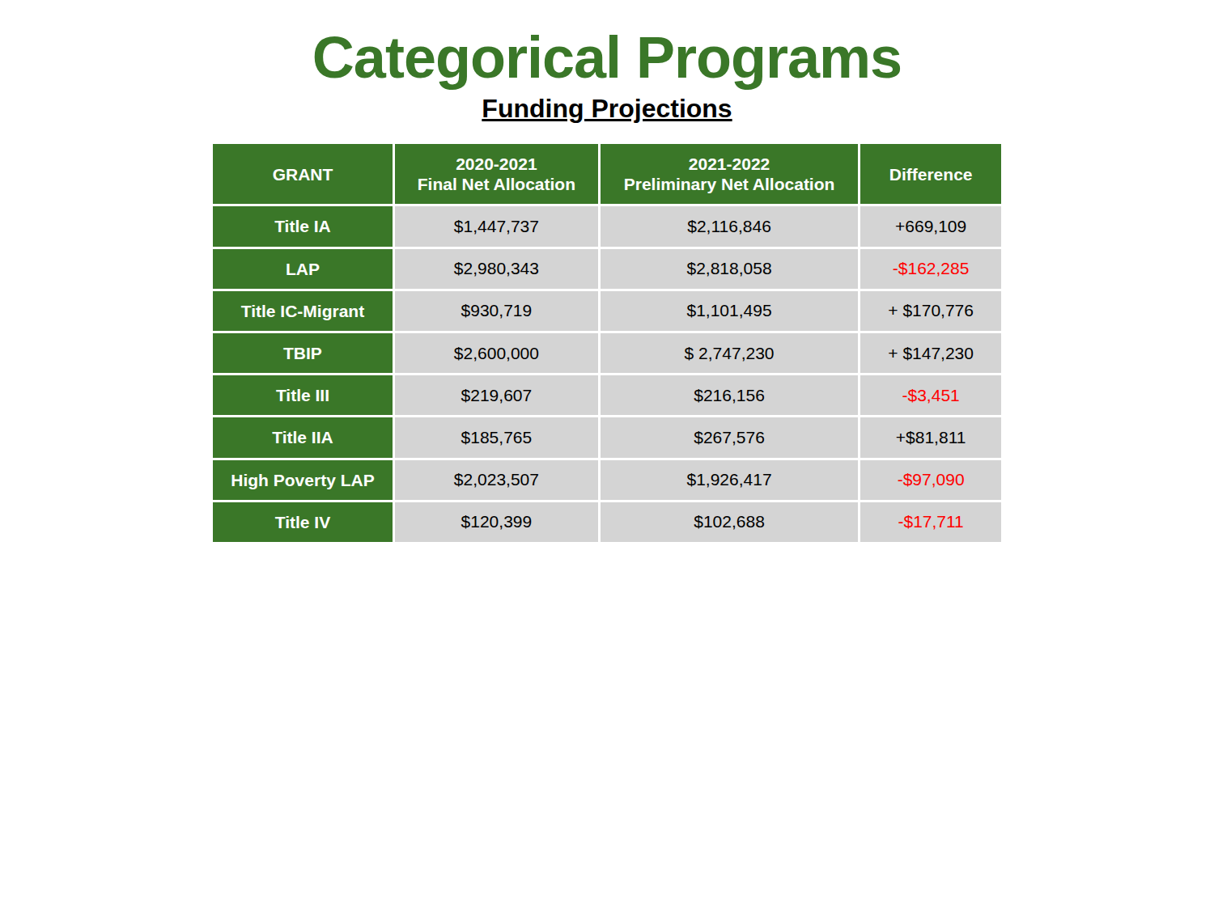Categorical Programs
Funding Projections
| GRANT | 2020-2021 Final Net Allocation | 2021-2022 Preliminary Net Allocation | Difference |
| --- | --- | --- | --- |
| Title IA | $1,447,737 | $2,116,846 | +669,109 |
| LAP | $2,980,343 | $2,818,058 | -$162,285 |
| Title IC-Migrant | $930,719 | $1,101,495 | + $170,776 |
| TBIP | $2,600,000 | $ 2,747,230 | + $147,230 |
| Title III | $219,607 | $216,156 | -$3,451 |
| Title IIA | $185,765 | $267,576 | +$81,811 |
| High Poverty LAP | $2,023,507 | $1,926,417 | -$97,090 |
| Title IV | $120,399 | $102,688 | -$17,711 |